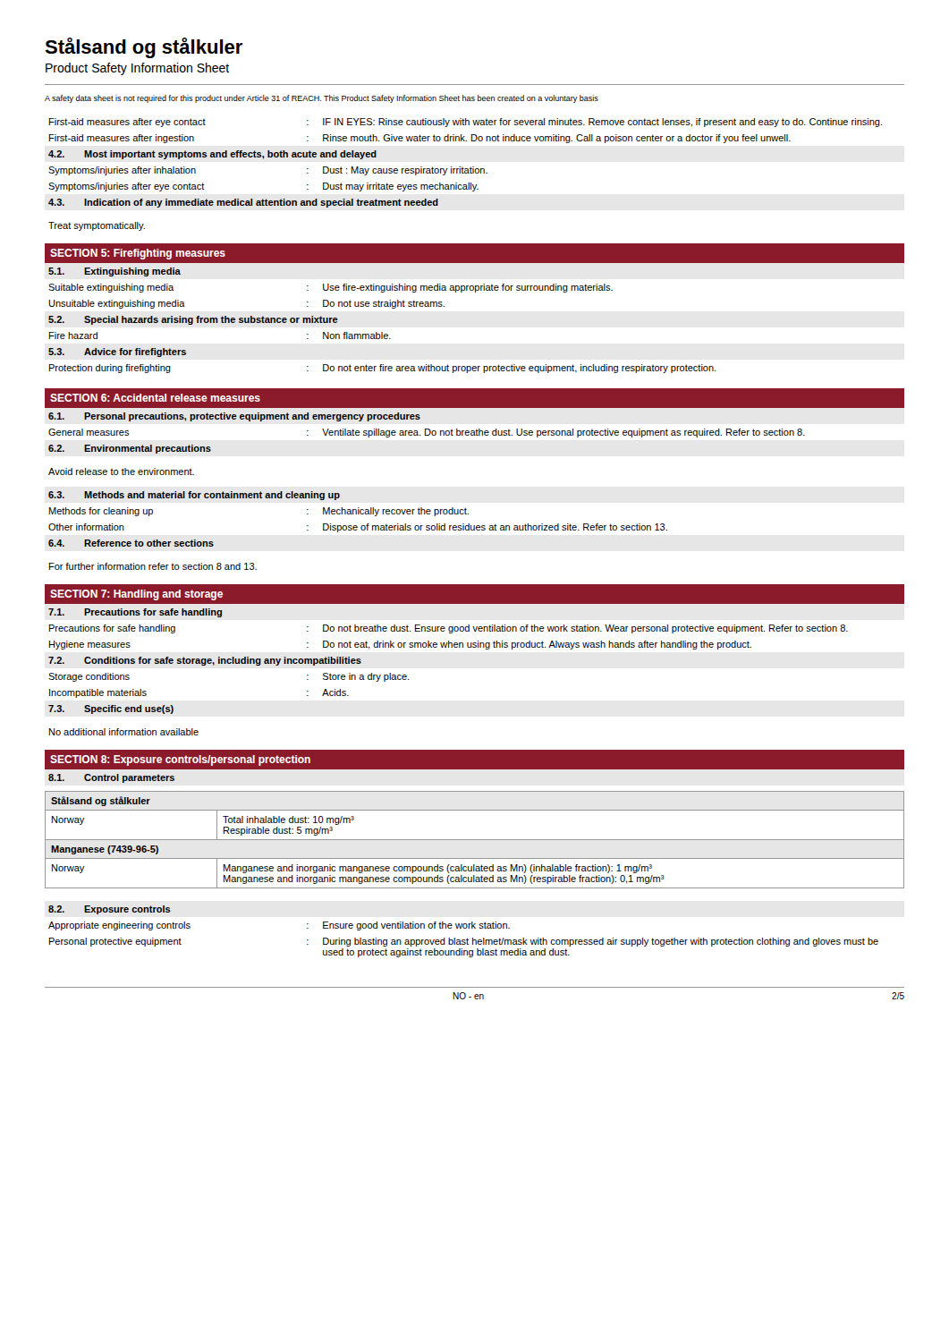Stålsand og stålkuler
Product Safety Information Sheet
A safety data sheet is not required for this product under Article 31 of REACH. This Product Safety Information Sheet has been created on a voluntary basis
| First-aid measures after eye contact | : | IF IN EYES: Rinse cautiously with water for several minutes. Remove contact lenses, if present and easy to do. Continue rinsing. |
| First-aid measures after ingestion | : | Rinse mouth. Give water to drink. Do not induce vomiting. Call a poison center or a doctor if you feel unwell. |
4.2. Most important symptoms and effects, both acute and delayed
| Symptoms/injuries after inhalation | : | Dust : May cause respiratory irritation. |
| Symptoms/injuries after eye contact | : | Dust may irritate eyes mechanically. |
4.3. Indication of any immediate medical attention and special treatment needed
Treat symptomatically.
SECTION 5: Firefighting measures
5.1. Extinguishing media
| Suitable extinguishing media | : | Use fire-extinguishing media appropriate for surrounding materials. |
| Unsuitable extinguishing media | : | Do not use straight streams. |
5.2. Special hazards arising from the substance or mixture
| Fire hazard | : | Non flammable. |
5.3. Advice for firefighters
| Protection during firefighting | : | Do not enter fire area without proper protective equipment, including respiratory protection. |
SECTION 6: Accidental release measures
6.1. Personal precautions, protective equipment and emergency procedures
| General measures | : | Ventilate spillage area. Do not breathe dust. Use personal protective equipment as required. Refer to section 8. |
6.2. Environmental precautions
Avoid release to the environment.
6.3. Methods and material for containment and cleaning up
| Methods for cleaning up | : | Mechanically recover the product. |
| Other information | : | Dispose of materials or solid residues at an authorized site. Refer to section 13. |
6.4. Reference to other sections
For further information refer to section 8 and 13.
SECTION 7: Handling and storage
7.1. Precautions for safe handling
| Precautions for safe handling | : | Do not breathe dust. Ensure good ventilation of the work station. Wear personal protective equipment. Refer to section 8. |
| Hygiene measures | : | Do not eat, drink or smoke when using this product. Always wash hands after handling the product. |
7.2. Conditions for safe storage, including any incompatibilities
| Storage conditions | : | Store in a dry place. |
| Incompatible materials | : | Acids. |
7.3. Specific end use(s)
No additional information available
SECTION 8: Exposure controls/personal protection
8.1. Control parameters
| Stålsand og stålkuler |
| Norway | Total inhalable dust: 10 mg/m³ Respirable dust: 5 mg/m³ |
| Manganese (7439-96-5) |
| Norway | Manganese and inorganic manganese compounds (calculated as Mn) (inhalable fraction): 1 mg/m³ Manganese and inorganic manganese compounds (calculated as Mn) (respirable fraction): 0,1 mg/m³ |
8.2. Exposure controls
| Appropriate engineering controls | : | Ensure good ventilation of the work station. |
| Personal protective equipment | : | During blasting an approved blast helmet/mask with compressed air supply together with protection clothing and gloves must be used to protect against rebounding blast media and dust. |
NO - en
2/5